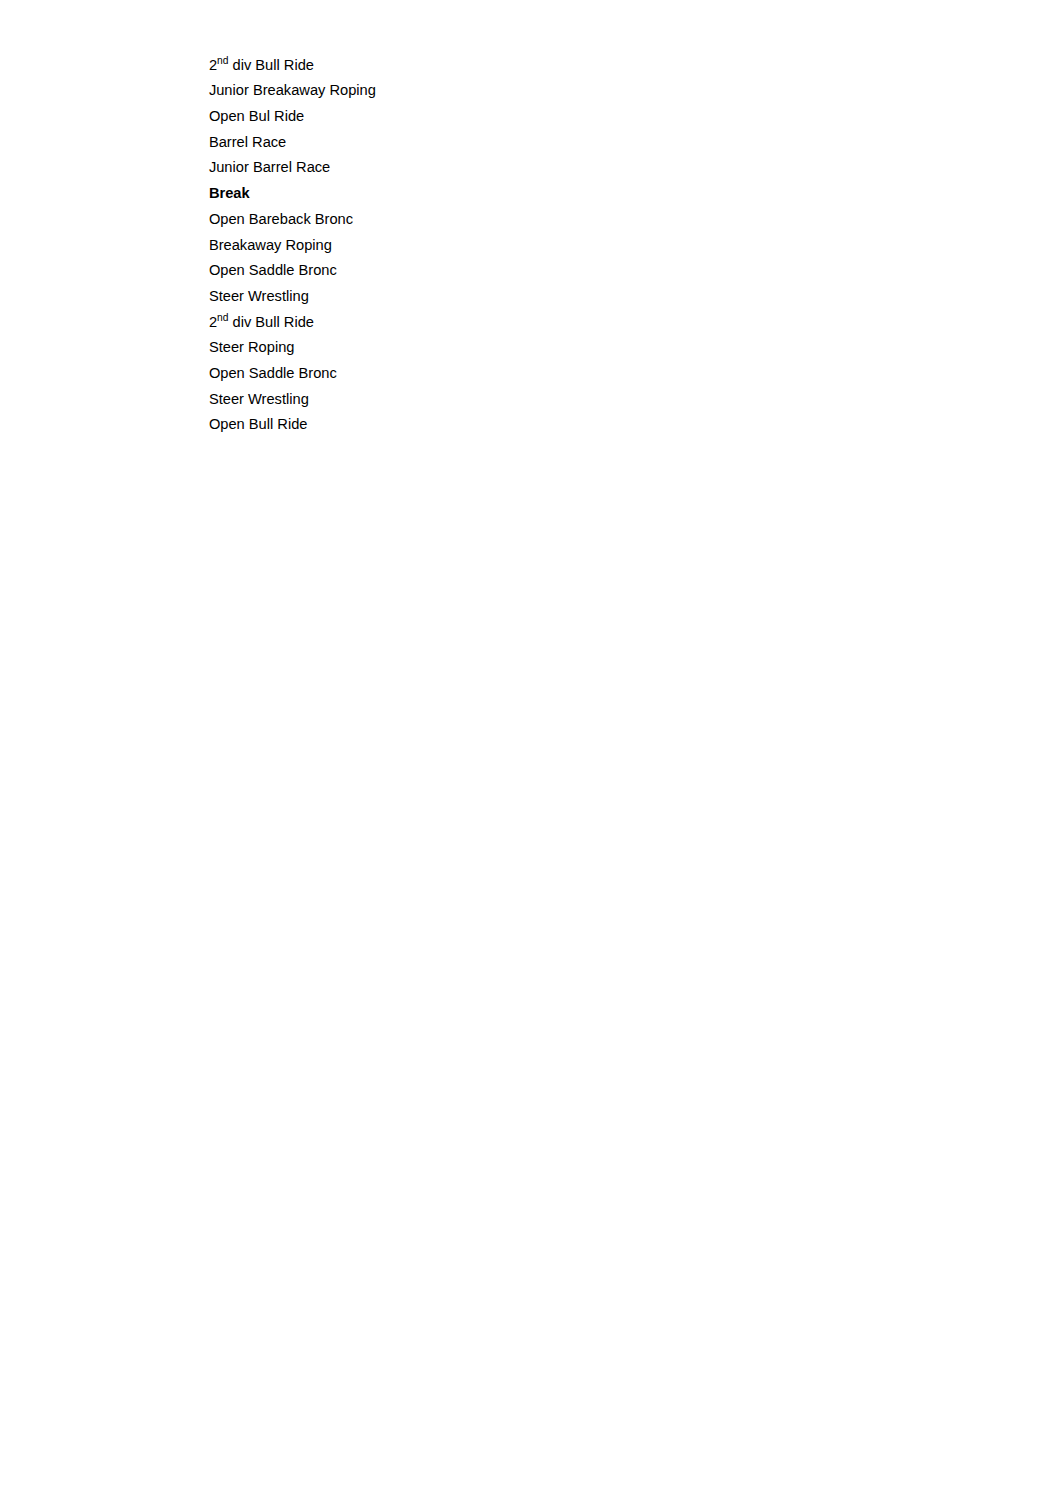2nd div Bull Ride
Junior Breakaway Roping
Open Bul Ride
Barrel Race
Junior Barrel Race
Break
Open Bareback Bronc
Breakaway Roping
Open Saddle Bronc
Steer Wrestling
2nd div Bull Ride
Steer Roping
Open Saddle Bronc
Steer Wrestling
Open Bull Ride